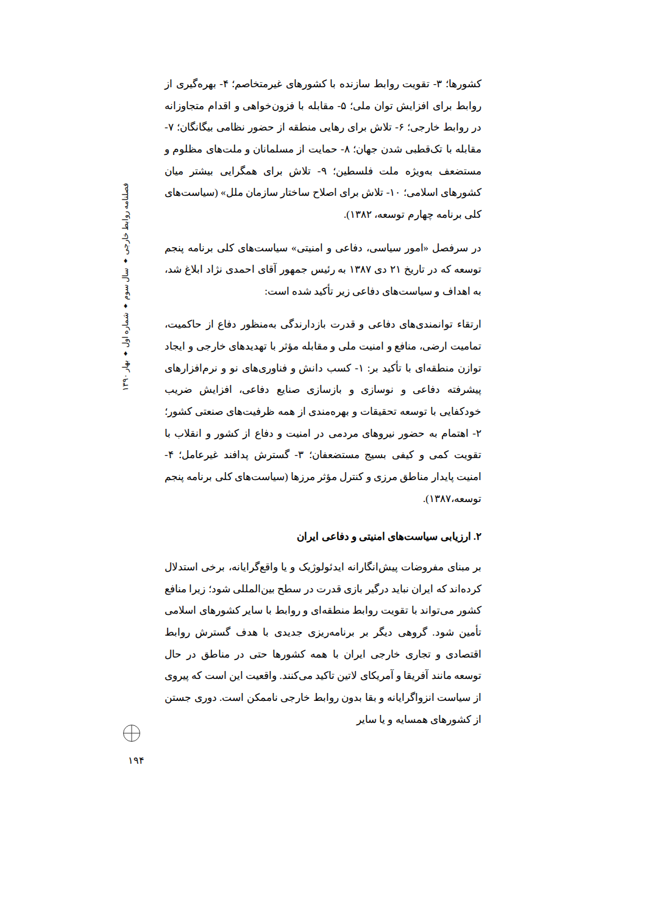کشورها؛ ۳- تقویت روابط سازنده با کشورهای غیرمتخاصم؛ ۴- بهره‌گیری از روابط برای افزایش توان ملی؛ ۵- مقابله با فزون‌خواهی و اقدام متجاوزانه در روابط خارجی؛ ۶- تلاش برای رهایی منطقه از حضور نظامی بیگانگان؛ ۷- مقابله با تک‌قطبی شدن جهان؛ ۸- حمایت از مسلمانان و ملت‌های مظلوم و مستضعف به‌ویژه ملت فلسطین؛ ۹- تلاش برای همگرایی بیشتر میان کشورهای اسلامی؛ ۱۰- تلاش برای اصلاح ساختار سازمان ملل» (سیاست‌های کلی برنامه چهارم توسعه، ۱۳۸۲).
در سرفصل «امور سیاسی، دفاعی و امنیتی» سیاست‌های کلی برنامه پنجم توسعه که در تاریخ ۲۱ دی ۱۳۸۷ به رئیس جمهور آقای احمدی نژاد ابلاغ شد، به اهداف و سیاست‌های دفاعی زیر تأکید شده است:
ارتقاء توانمندی‌های دفاعی و قدرت بازدارندگی به‌منظور دفاع از حاکمیت، تمامیت ارضی، منافع و امنیت ملی و مقابله مؤثر با تهدیدهای خارجی و ایجاد توازن منطقه‌ای با تأکید بر: ۱- کسب دانش و فناوری‌های نو و نرم‌افزارهای پیشرفته دفاعی و نوسازی و بازسازی صنایع دفاعی، افزایش ضریب خودکفایی با توسعه تحقیقات و بهره‌مندی از همه ظرفیت‌های صنعتی کشور؛ ۲- اهتمام به حضور نیروهای مردمی در امنیت و دفاع از کشور و انقلاب با تقویت کمی و کیفی بسیج مستضعفان؛ ۳- گسترش پدافند غیرعامل؛ ۴- امنیت پایدار مناطق مرزی و کنترل مؤثر مرزها (سیاست‌های کلی برنامه پنجم توسعه،۱۳۸۷).
۲. ارزیابی سیاست‌های امنیتی و دفاعی ایران
بر مبنای مفروضات پیش‌انگارانه ایدئولوژیک و یا واقع‌گرایانه، برخی استدلال کرده‌اند که ایران نباید درگیر بازی قدرت در سطح بین‌المللی شود؛ زیرا منافع کشور می‌تواند با تقویت روابط منطقه‌ای و روابط با سایر کشورهای اسلامی تأمین شود. گروهی دیگر بر برنامه‌ریزی جدیدی با هدف گسترش روابط اقتصادی و تجاری خارجی ایران با همه کشورها حتی در مناطق در حال توسعه مانند آفریقا و آمریکای لاتین تاکید می‌کنند. واقعیت این است که پیروی از سیاست انزواگرایانه و بقا بدون روابط خارجی ناممکن است. دوری جستن از کشورهای همسایه و یا سایر
فصلنامه روابط خارجی ♦ سال سوم ♦ شماره اول ♦ بهار ۱۳۹۰
۱۹۴